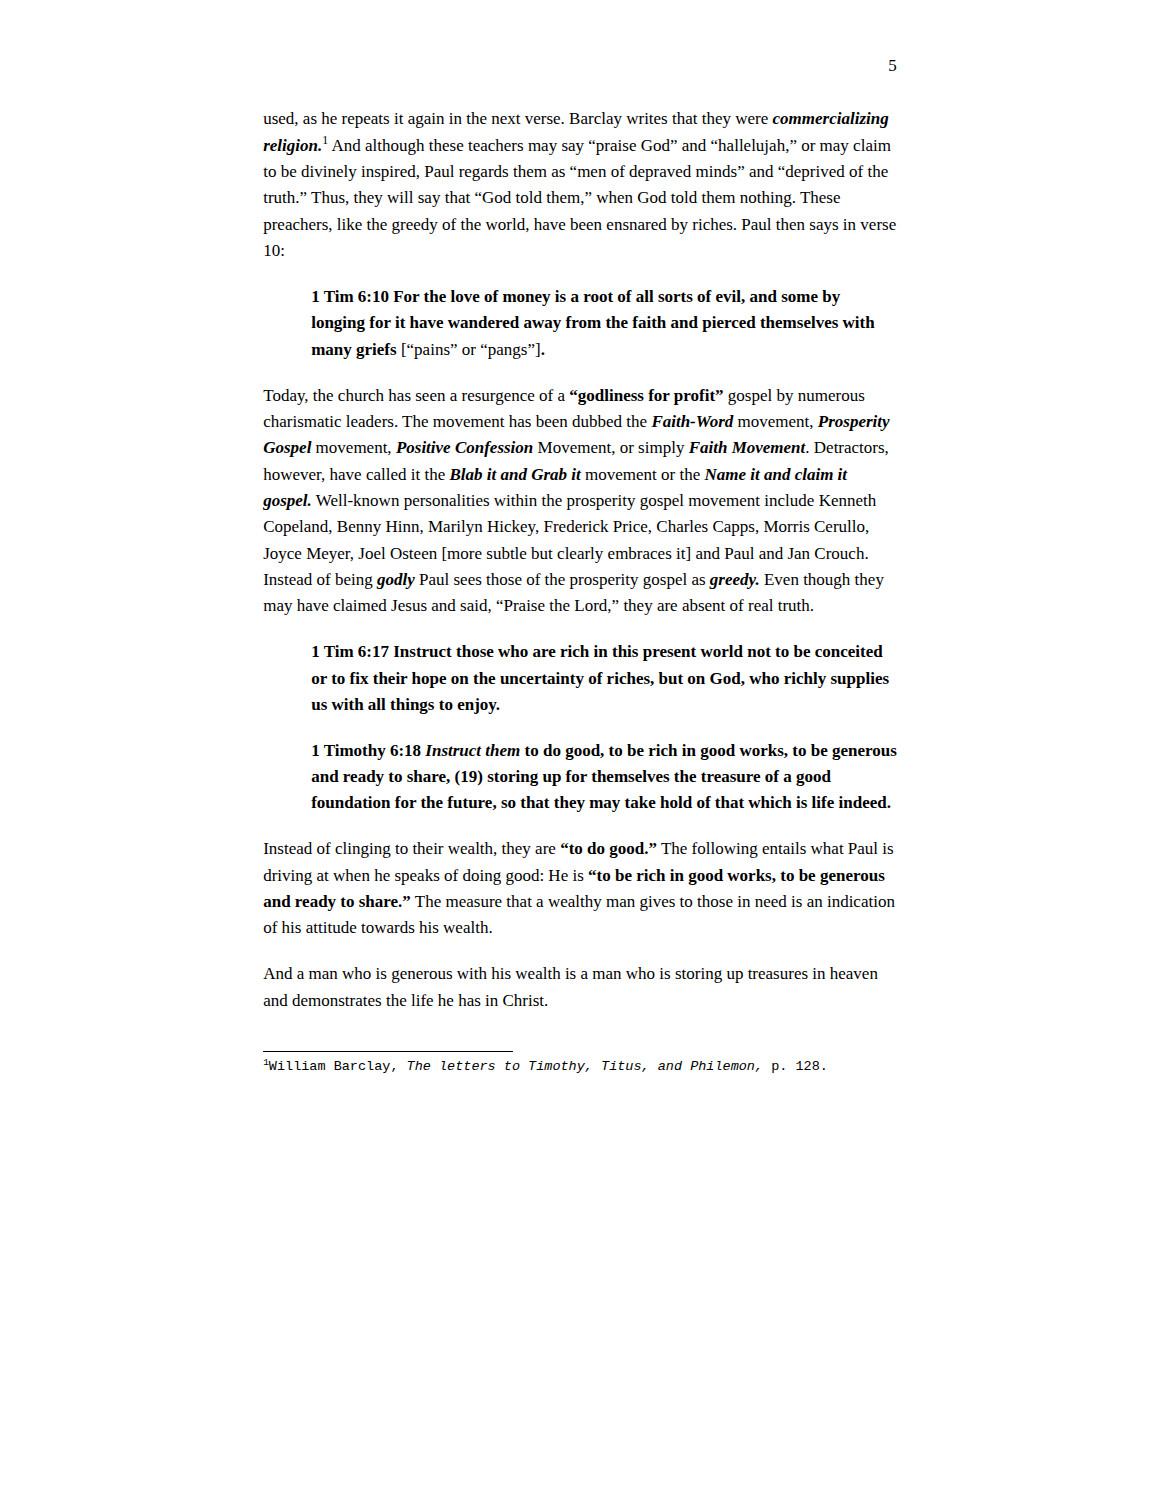5
used, as he repeats it again in the next verse. Barclay writes that they were commercializing religion.1 And although these teachers may say “praise God” and “hallelujah,” or may claim to be divinely inspired, Paul regards them as “men of depraved minds” and “deprived of the truth.” Thus, they will say that “God told them,” when God told them nothing. These preachers, like the greedy of the world, have been ensnared by riches. Paul then says in verse 10:
1 Tim 6:10 For the love of money is a root of all sorts of evil, and some by longing for it have wandered away from the faith and pierced themselves with many griefs [“pains” or “pangs”].
Today, the church has seen a resurgence of a “godliness for profit” gospel by numerous charismatic leaders. The movement has been dubbed the Faith-Word movement, Prosperity Gospel movement, Positive Confession Movement, or simply Faith Movement. Detractors, however, have called it the Blab it and Grab it movement or the Name it and claim it gospel. Well-known personalities within the prosperity gospel movement include Kenneth Copeland, Benny Hinn, Marilyn Hickey, Frederick Price, Charles Capps, Morris Cerullo, Joyce Meyer, Joel Osteen [more subtle but clearly embraces it] and Paul and Jan Crouch. Instead of being godly Paul sees those of the prosperity gospel as greedy. Even though they may have claimed Jesus and said, “Praise the Lord,” they are absent of real truth.
1 Tim 6:17 Instruct those who are rich in this present world not to be conceited or to fix their hope on the uncertainty of riches, but on God, who richly supplies us with all things to enjoy.
1 Timothy 6:18 Instruct them to do good, to be rich in good works, to be generous and ready to share, (19) storing up for themselves the treasure of a good foundation for the future, so that they may take hold of that which is life indeed.
Instead of clinging to their wealth, they are “to do good.” The following entails what Paul is driving at when he speaks of doing good: He is “to be rich in good works, to be generous and ready to share.” The measure that a wealthy man gives to those in need is an indication of his attitude towards his wealth.
And a man who is generous with his wealth is a man who is storing up treasures in heaven and demonstrates the life he has in Christ.
1William Barclay, The letters to Timothy, Titus, and Philemon, p. 128.